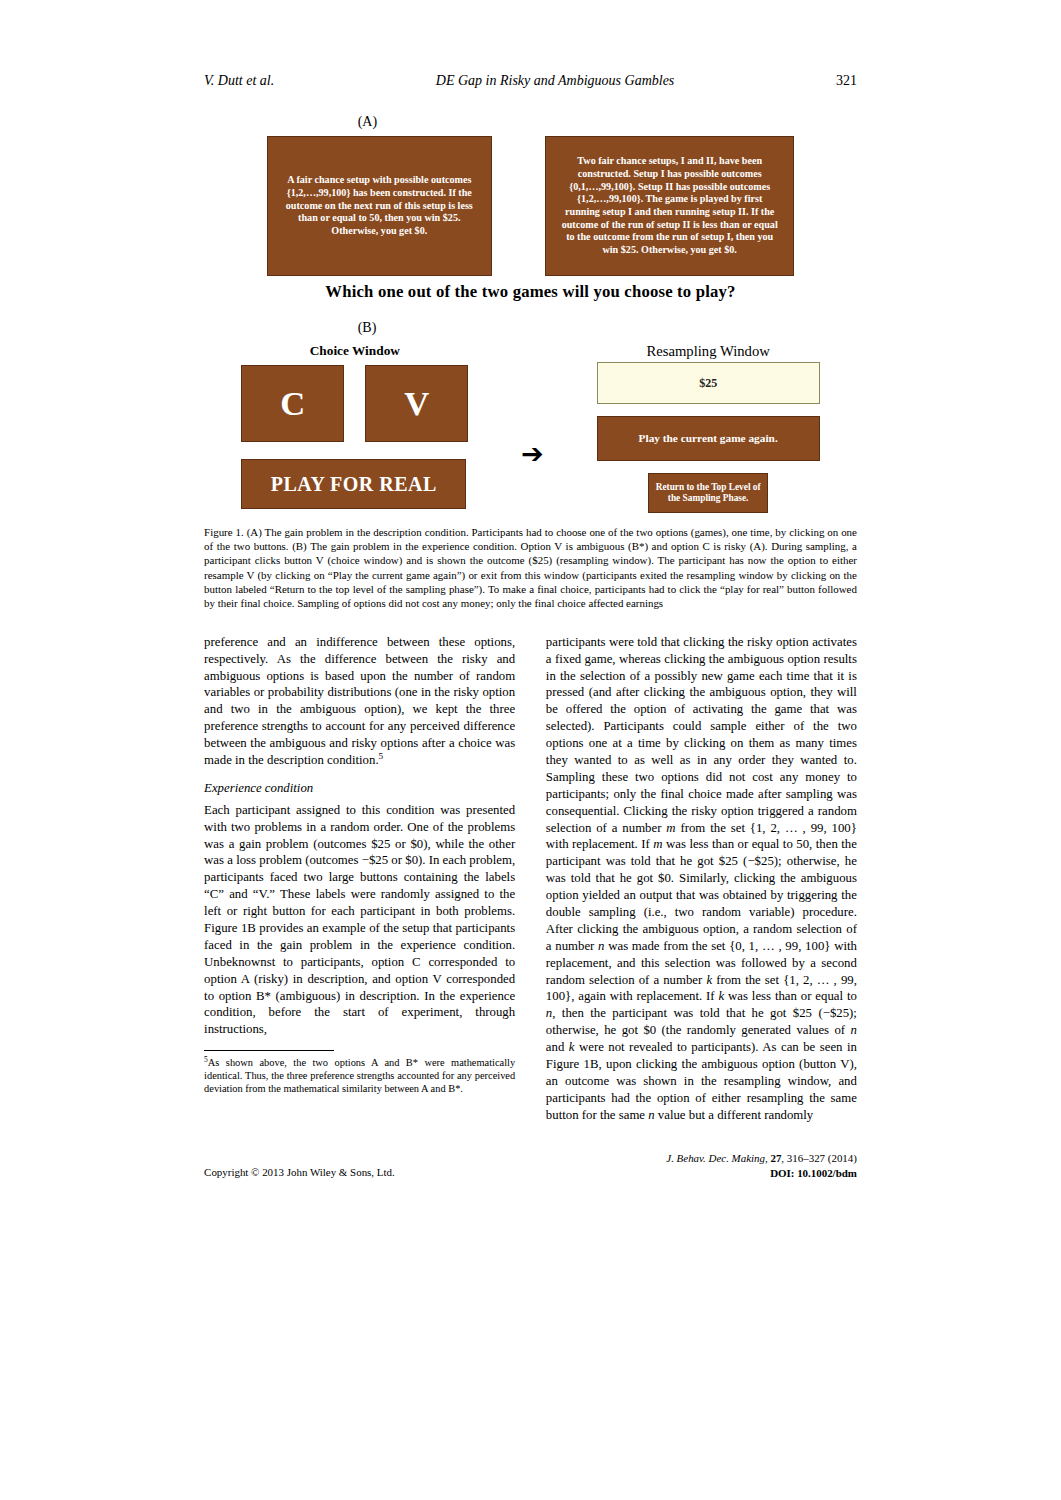V. Dutt et al.
DE Gap in Risky and Ambiguous Gambles
321
(A)
A fair chance setup with possible outcomes {1,2,…,99,100} has been constructed. If the outcome on the next run of this setup is less than or equal to 50, then you win $25. Otherwise, you get $0.
Two fair chance setups, I and II, have been constructed. Setup I has possible outcomes {0,1,…,99,100}. Setup II has possible outcomes {1,2,…,99,100}. The game is played by first running setup I and then running setup II. If the outcome of the run of setup II is less than or equal to the outcome from the run of setup I, then you win $25. Otherwise, you get $0.
Which one out of the two games will you choose to play?
(B)
Choice Window
C
V
PLAY FOR REAL
➔
Resampling Window
$25
Play the current game again.
Return to the Top Level of the Sampling Phase.
Figure 1. (A) The gain problem in the description condition. Participants had to choose one of the two options (games), one time, by clicking on one of the two buttons. (B) The gain problem in the experience condition. Option V is ambiguous (B*) and option C is risky (A). During sampling, a participant clicks button V (choice window) and is shown the outcome ($25) (resampling window). The participant has now the option to either resample V (by clicking on “Play the current game again”) or exit from this window (participants exited the resampling window by clicking on the button labeled “Return to the top level of the sampling phase”). To make a final choice, participants had to click the “play for real” button followed by their final choice. Sampling of options did not cost any money; only the final choice affected earnings
preference and an indifference between these options, respectively. As the difference between the risky and ambiguous options is based upon the number of random variables or probability distributions (one in the risky option and two in the ambiguous option), we kept the three preference strengths to account for any perceived difference between the ambiguous and risky options after a choice was made in the description condition.5
Experience condition
Each participant assigned to this condition was presented with two problems in a random order. One of the problems was a gain problem (outcomes $25 or $0), while the other was a loss problem (outcomes −$25 or $0). In each problem, participants faced two large buttons containing the labels “C” and “V.” These labels were randomly assigned to the left or right button for each participant in both problems. Figure 1B provides an example of the setup that participants faced in the gain problem in the experience condition. Unbeknownst to participants, option C corresponded to option A (risky) in description, and option V corresponded to option B* (ambiguous) in description. In the experience condition, before the start of experiment, through instructions,
5As shown above, the two options A and B* were mathematically identical. Thus, the three preference strengths accounted for any perceived deviation from the mathematical similarity between A and B*.
participants were told that clicking the risky option activates a fixed game, whereas clicking the ambiguous option results in the selection of a possibly new game each time that it is pressed (and after clicking the ambiguous option, they will be offered the option of activating the game that was selected). Participants could sample either of the two options one at a time by clicking on them as many times they wanted to as well as in any order they wanted to. Sampling these two options did not cost any money to participants; only the final choice made after sampling was consequential. Clicking the risky option triggered a random selection of a number m from the set {1, 2, … , 99, 100} with replacement. If m was less than or equal to 50, then the participant was told that he got $25 (−$25); otherwise, he was told that he got $0. Similarly, clicking the ambiguous option yielded an output that was obtained by triggering the double sampling (i.e., two random variable) procedure. After clicking the ambiguous option, a random selection of a number n was made from the set {0, 1, … , 99, 100} with replacement, and this selection was followed by a second random selection of a number k from the set {1, 2, … , 99, 100}, again with replacement. If k was less than or equal to n, then the participant was told that he got $25 (−$25); otherwise, he got $0 (the randomly generated values of n and k were not revealed to participants). As can be seen in Figure 1B, upon clicking the ambiguous option (button V), an outcome was shown in the resampling window, and participants had the option of either resampling the same button for the same n value but a different randomly
Copyright © 2013 John Wiley & Sons, Ltd.
J. Behav. Dec. Making, 27, 316–327 (2014)
DOI: 10.1002/bdm